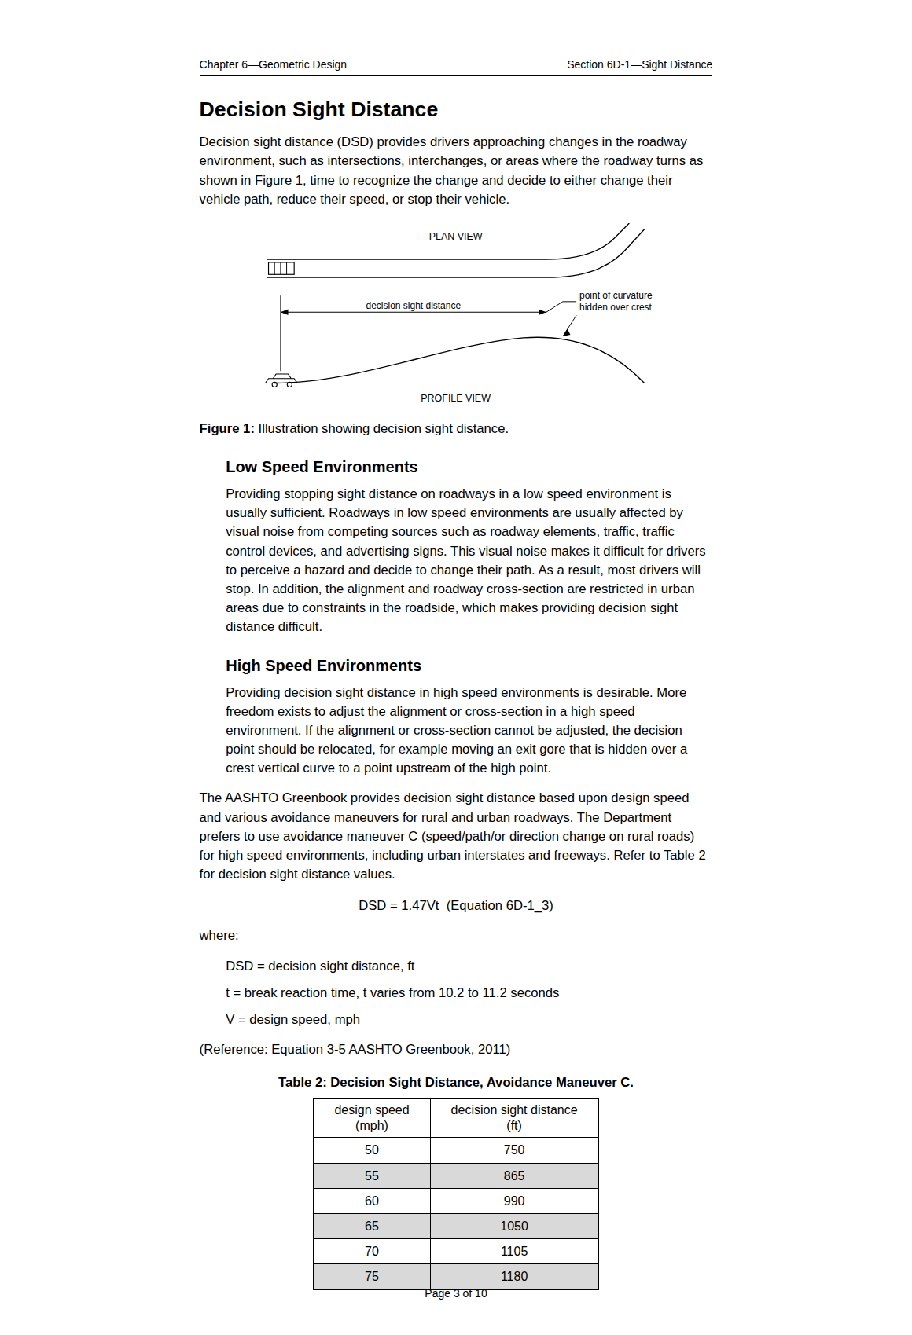Chapter 6—Geometric Design
Section 6D-1—Sight Distance
Decision Sight Distance
Decision sight distance (DSD) provides drivers approaching changes in the roadway environment, such as intersections, interchanges, or areas where the roadway turns as shown in Figure 1, time to recognize the change and decide to either change their vehicle path, reduce their speed, or stop their vehicle.
PLAN VIEW decision sight distance point of curvature hidden over crest PROFILE VIEW
Figure 1: Illustration showing decision sight distance.
Low Speed Environments
Providing stopping sight distance on roadways in a low speed environment is usually sufficient. Roadways in low speed environments are usually affected by visual noise from competing sources such as roadway elements, traffic, traffic control devices, and advertising signs. This visual noise makes it difficult for drivers to perceive a hazard and decide to change their path. As a result, most drivers will stop. In addition, the alignment and roadway cross-section are restricted in urban areas due to constraints in the roadside, which makes providing decision sight distance difficult.
High Speed Environments
Providing decision sight distance in high speed environments is desirable. More freedom exists to adjust the alignment or cross-section in a high speed environment. If the alignment or cross-section cannot be adjusted, the decision point should be relocated, for example moving an exit gore that is hidden over a crest vertical curve to a point upstream of the high point.
The AASHTO Greenbook provides decision sight distance based upon design speed and various avoidance maneuvers for rural and urban roadways. The Department prefers to use avoidance maneuver C (speed/path/or direction change on rural roads) for high speed environments, including urban interstates and freeways. Refer to Table 2 for decision sight distance values.
DSD = 1.47Vt (Equation 6D-1_3)
where:
DSD = decision sight distance, ft
t = break reaction time, t varies from 10.2 to 11.2 seconds
V = design speed, mph
(Reference: Equation 3-5 AASHTO Greenbook, 2011)
Table 2: Decision Sight Distance, Avoidance Maneuver C.
| design speed (mph) | decision sight distance (ft) |
| --- | --- |
| 50 | 750 |
| 55 | 865 |
| 60 | 990 |
| 65 | 1050 |
| 70 | 1105 |
| 75 | 1180 |
Page 3 of 10